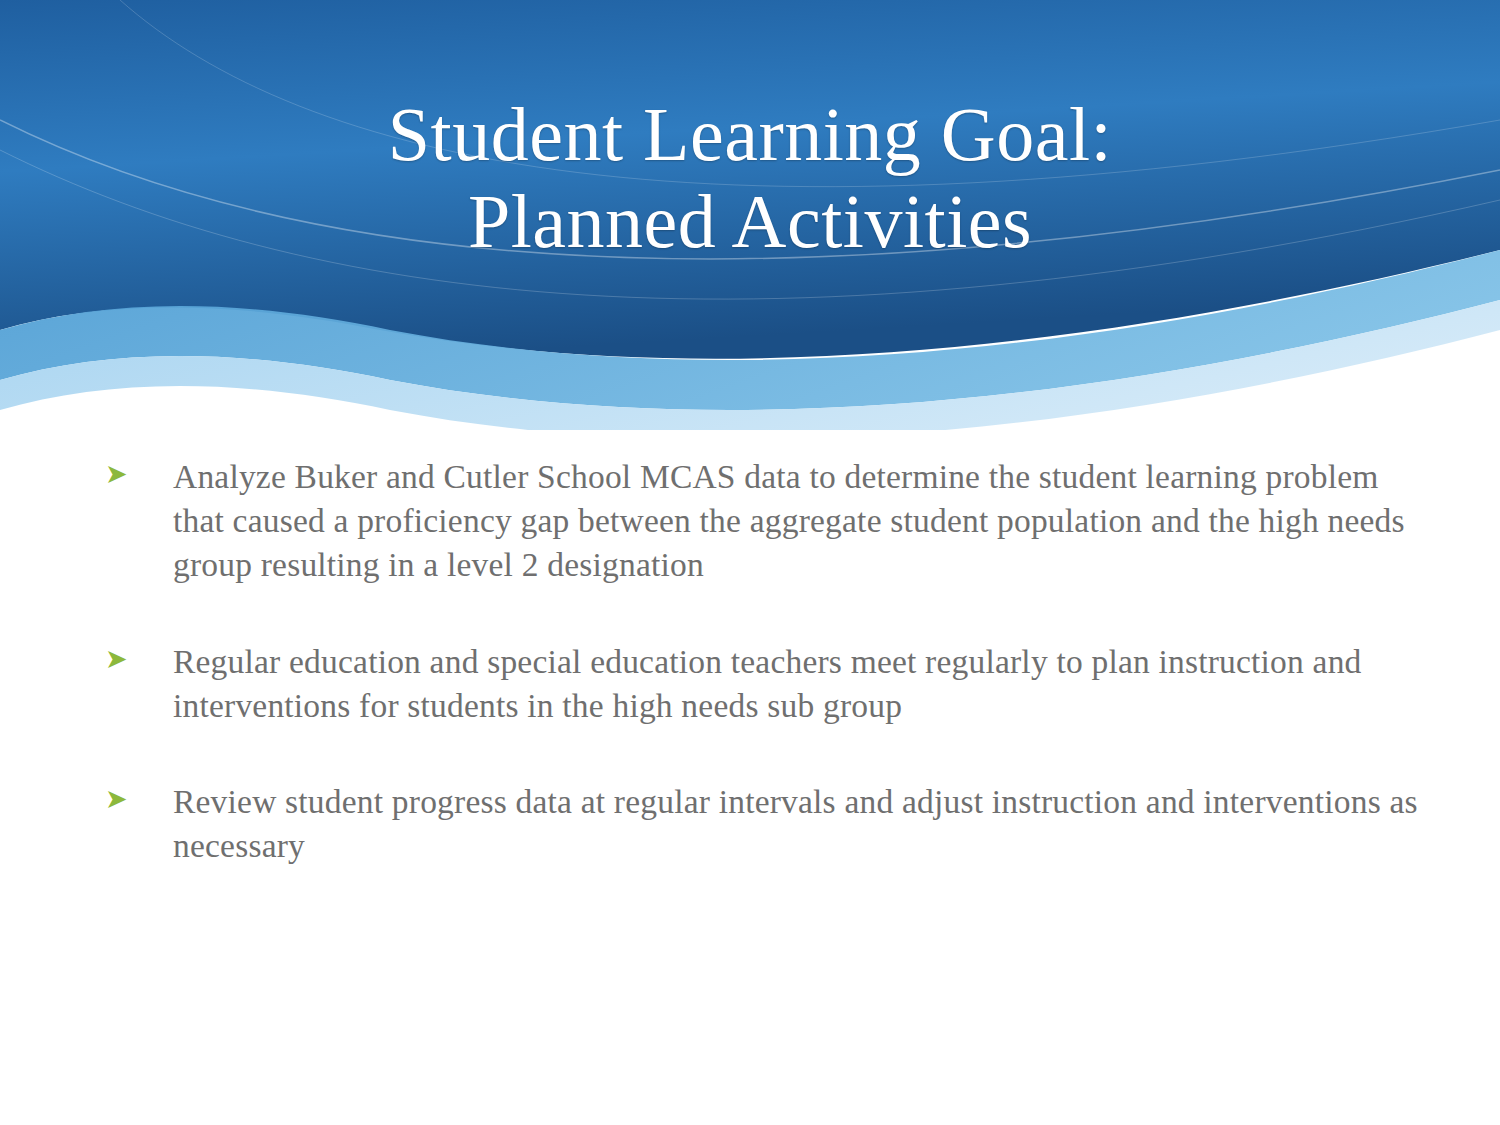Student Learning Goal:
Planned Activities
Analyze Buker and Cutler School MCAS data to determine the student learning problem that caused a proficiency gap between the aggregate student population and the high needs group resulting in a level 2 designation
Regular education and special education teachers meet regularly to plan instruction and interventions for students in the high needs sub group
Review student progress data at regular intervals and adjust instruction and interventions as necessary